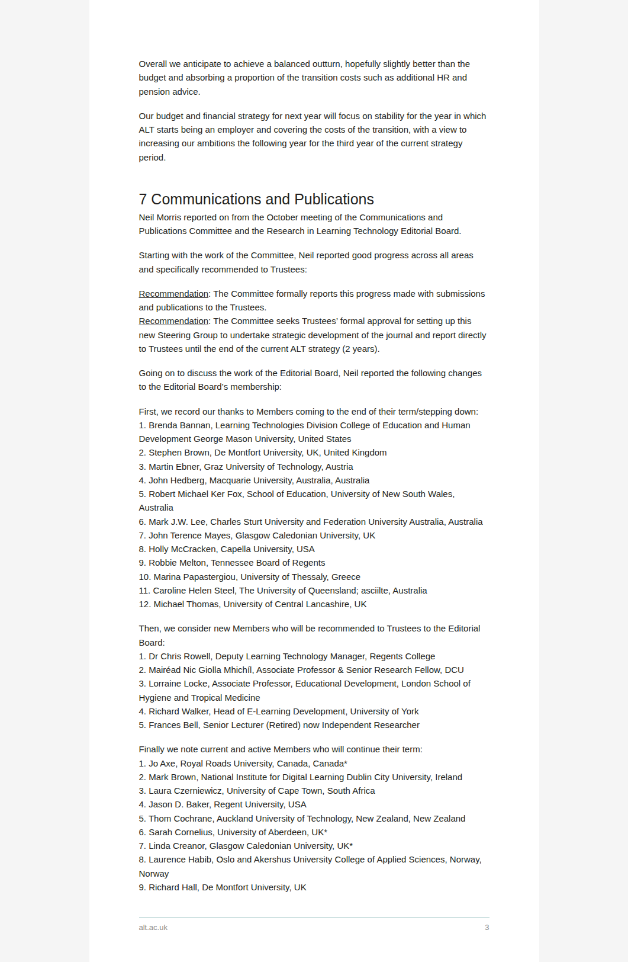Overall we anticipate to achieve a balanced outturn, hopefully slightly better than the budget and absorbing a proportion of the transition costs such as additional HR and pension advice.
Our budget and financial strategy for next year will focus on stability for the year in which ALT starts being an employer and covering the costs of the transition, with a view to increasing our ambitions the following year for the third year of the current strategy period.
7 Communications and Publications
Neil Morris reported on from the October meeting of the Communications and Publications Committee and the Research in Learning Technology Editorial Board.
Starting with the work of the Committee, Neil reported good progress across all areas and specifically recommended to Trustees:
Recommendation: The Committee formally reports this progress made with submissions and publications to the Trustees.
Recommendation: The Committee seeks Trustees’ formal approval for setting up this new Steering Group to undertake strategic development of the journal and report directly to Trustees until the end of the current ALT strategy (2 years).
Going on to discuss the work of the Editorial Board, Neil reported the following changes to the Editorial Board’s membership:
First, we record our thanks to Members coming to the end of their term/stepping down:
1. Brenda Bannan, Learning Technologies Division College of Education and Human Development George Mason University, United States
2. Stephen Brown, De Montfort University, UK, United Kingdom
3. Martin Ebner, Graz University of Technology, Austria
4. John Hedberg, Macquarie University, Australia, Australia
5. Robert Michael Ker Fox, School of Education, University of New South Wales, Australia
6. Mark J.W. Lee, Charles Sturt University and Federation University Australia, Australia
7. John Terence Mayes, Glasgow Caledonian University, UK
8. Holly McCracken, Capella University, USA
9. Robbie Melton, Tennessee Board of Regents
10. Marina Papastergiou, University of Thessaly, Greece
11. Caroline Helen Steel, The University of Queensland; asciilte, Australia
12. Michael Thomas, University of Central Lancashire, UK
Then, we consider new Members who will be recommended to Trustees to the Editorial Board:
1. Dr Chris Rowell, Deputy Learning Technology Manager, Regents College
2. Mairéad Nic Giolla Mhichíl, Associate Professor & Senior Research Fellow, DCU
3. Lorraine Locke, Associate Professor, Educational Development, London School of Hygiene and Tropical Medicine
4. Richard Walker, Head of E-Learning Development, University of York
5. Frances Bell, Senior Lecturer (Retired) now Independent Researcher
Finally we note current and active Members who will continue their term:
1. Jo Axe, Royal Roads University, Canada, Canada*
2. Mark Brown, National Institute for Digital Learning Dublin City University, Ireland
3. Laura Czerniewicz, University of Cape Town, South Africa
4. Jason D. Baker, Regent University, USA
5. Thom Cochrane, Auckland University of Technology, New Zealand, New Zealand
6. Sarah Cornelius, University of Aberdeen, UK*
7. Linda Creanor, Glasgow Caledonian University, UK*
8. Laurence Habib, Oslo and Akershus University College of Applied Sciences, Norway, Norway
9. Richard Hall, De Montfort University, UK
alt.ac.uk 3